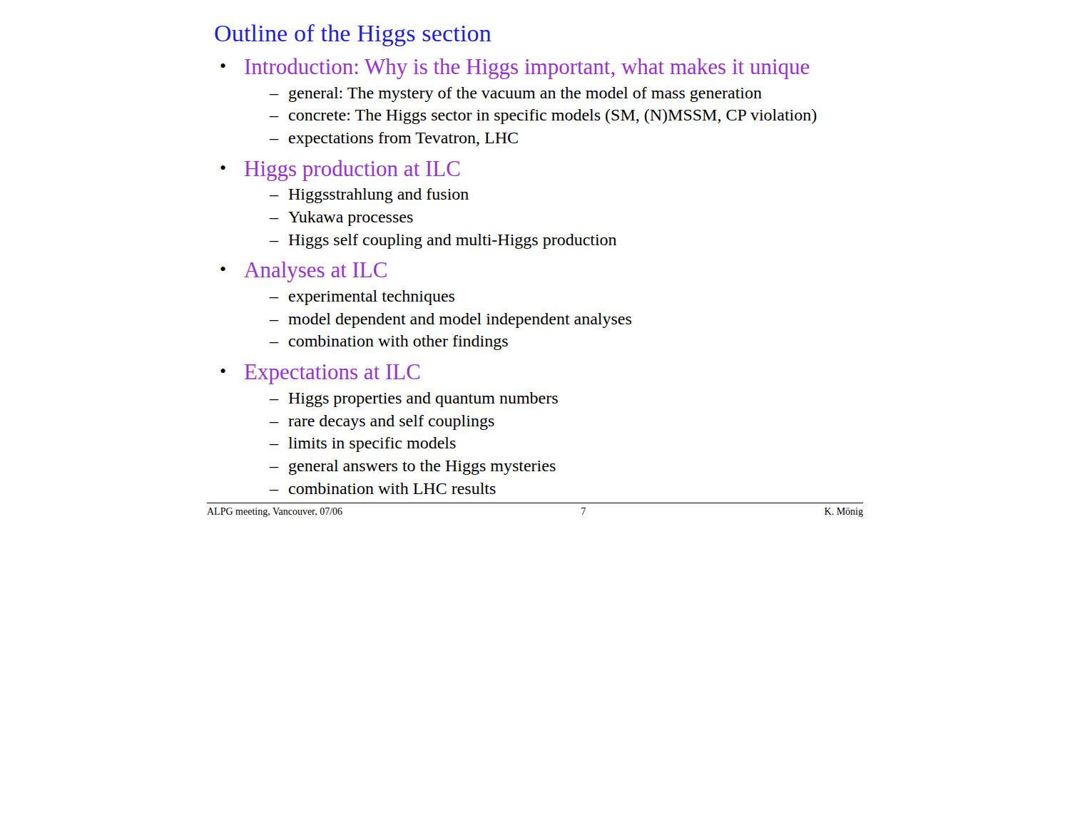Outline of the Higgs section
Introduction: Why is the Higgs important, what makes it unique
general: The mystery of the vacuum an the model of mass generation
concrete: The Higgs sector in specific models (SM, (N)MSSM, CP violation)
expectations from Tevatron, LHC
Higgs production at ILC
Higgsstrahlung and fusion
Yukawa processes
Higgs self coupling and multi-Higgs production
Analyses at ILC
experimental techniques
model dependent and model independent analyses
combination with other findings
Expectations at ILC
Higgs properties and quantum numbers
rare decays and self couplings
limits in specific models
general answers to the Higgs mysteries
combination with LHC results
ALPG meeting, Vancouver, 07/06 7 K. Mönig